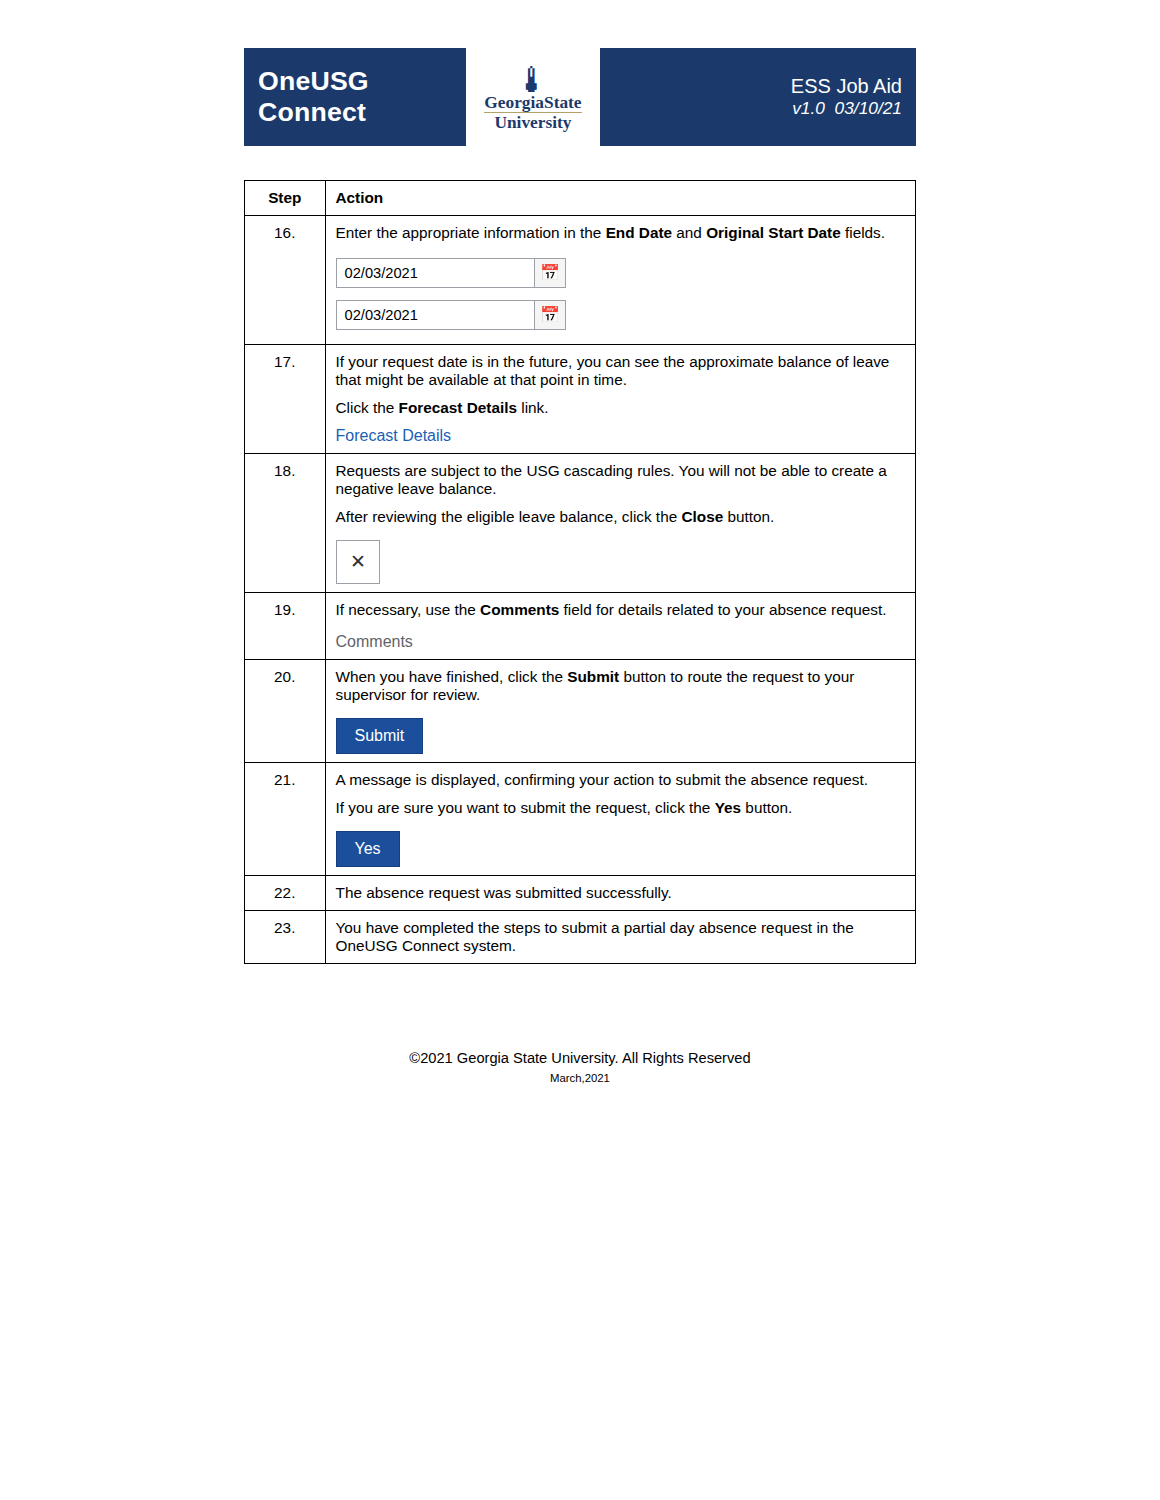OneUSG Connect
🌡 GeorgiaState University
ESS Job Aid
v1.0 03/10/21
| Step | Action |
| --- | --- |
| 16. | Enter the appropriate information in the End Date and Original Start Date fields. 02/03/2021 📅 02/03/2021 📅 |
| 17. | If your request date is in the future, you can see the approximate balance of leave that might be available at that point in time. Click the Forecast Details link. Forecast Details |
| 18. | Requests are subject to the USG cascading rules. You will not be able to create a negative leave balance. After reviewing the eligible leave balance, click the Close button. ✕ |
| 19. | If necessary, use the Comments field for details related to your absence request. Comments |
| 20. | When you have finished, click the Submit button to route the request to your supervisor for review. Submit |
| 21. | A message is displayed, confirming your action to submit the absence request. If you are sure you want to submit the request, click the Yes button. Yes |
| 22. | The absence request was submitted successfully. |
| 23. | You have completed the steps to submit a partial day absence request in the OneUSG Connect system. |
©2021 Georgia State University. All Rights Reserved
March,2021